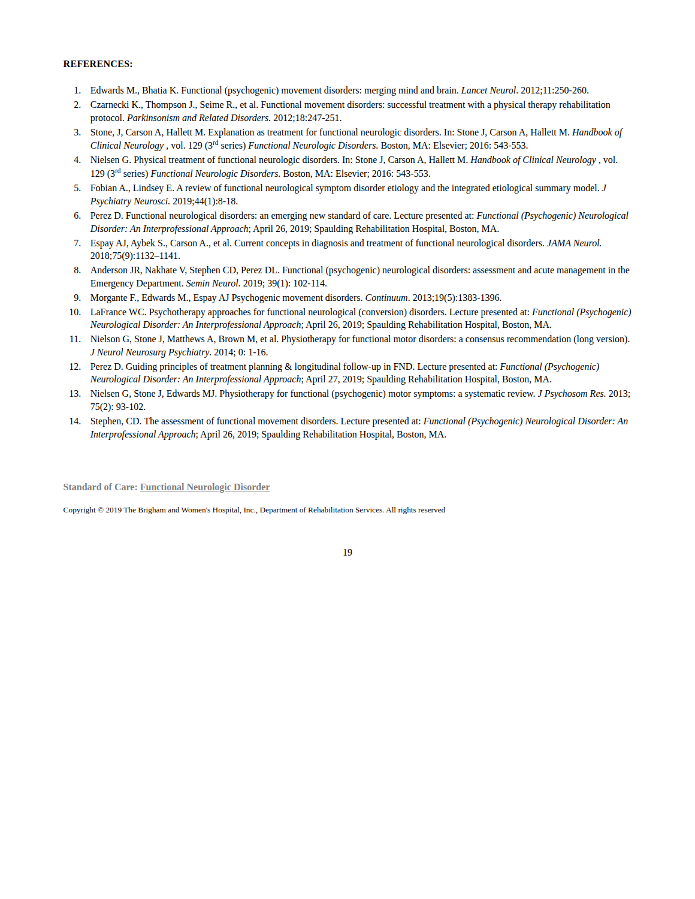REFERENCES:
Edwards M., Bhatia K. Functional (psychogenic) movement disorders: merging mind and brain. Lancet Neurol. 2012;11:250-260.
Czarnecki K., Thompson J., Seime R., et al. Functional movement disorders: successful treatment with a physical therapy rehabilitation protocol. Parkinsonism and Related Disorders. 2012;18:247-251.
Stone, J, Carson A, Hallett M. Explanation as treatment for functional neurologic disorders. In: Stone J, Carson A, Hallett M. Handbook of Clinical Neurology , vol. 129 (3rd series) Functional Neurologic Disorders. Boston, MA: Elsevier; 2016: 543-553.
Nielsen G. Physical treatment of functional neurologic disorders. In: Stone J, Carson A, Hallett M. Handbook of Clinical Neurology , vol. 129 (3rd series) Functional Neurologic Disorders. Boston, MA: Elsevier; 2016: 543-553.
Fobian A., Lindsey E. A review of functional neurological symptom disorder etiology and the integrated etiological summary model. J Psychiatry Neurosci. 2019;44(1):8-18.
Perez D. Functional neurological disorders: an emerging new standard of care. Lecture presented at: Functional (Psychogenic) Neurological Disorder: An Interprofessional Approach; April 26, 2019; Spaulding Rehabilitation Hospital, Boston, MA.
Espay AJ, Aybek S., Carson A., et al. Current concepts in diagnosis and treatment of functional neurological disorders. JAMA Neurol. 2018;75(9):1132–1141.
Anderson JR, Nakhate V, Stephen CD, Perez DL. Functional (psychogenic) neurological disorders: assessment and acute management in the Emergency Department. Semin Neurol. 2019; 39(1): 102-114.
Morgante F., Edwards M., Espay AJ Psychogenic movement disorders. Continuum. 2013;19(5):1383-1396.
LaFrance WC. Psychotherapy approaches for functional neurological (conversion) disorders. Lecture presented at: Functional (Psychogenic) Neurological Disorder: An Interprofessional Approach; April 26, 2019; Spaulding Rehabilitation Hospital, Boston, MA.
Nielson G, Stone J, Matthews A, Brown M, et al. Physiotherapy for functional motor disorders: a consensus recommendation (long version). J Neurol Neurosurg Psychiatry. 2014; 0: 1-16.
Perez D. Guiding principles of treatment planning & longitudinal follow-up in FND. Lecture presented at: Functional (Psychogenic) Neurological Disorder: An Interprofessional Approach; April 27, 2019; Spaulding Rehabilitation Hospital, Boston, MA.
Nielsen G, Stone J, Edwards MJ. Physiotherapy for functional (psychogenic) motor symptoms: a systematic review. J Psychosom Res. 2013; 75(2): 93-102.
Stephen, CD. The assessment of functional movement disorders. Lecture presented at: Functional (Psychogenic) Neurological Disorder: An Interprofessional Approach; April 26, 2019; Spaulding Rehabilitation Hospital, Boston, MA.
Standard of Care: Functional Neurologic Disorder
Copyright © 2019 The Brigham and Women's Hospital, Inc., Department of Rehabilitation Services. All rights reserved
19